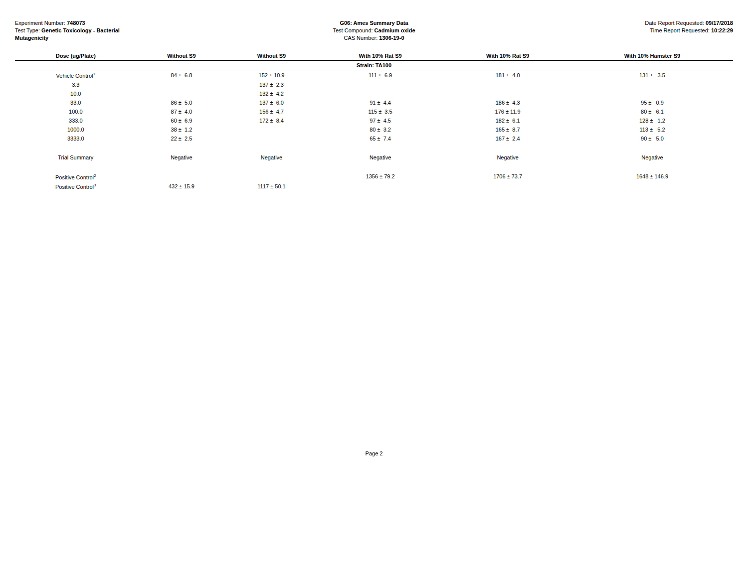Experiment Number: 748073
Test Type: Genetic Toxicology - Bacterial
Mutagenicity
G06: Ames Summary Data
Test Compound: Cadmium oxide
CAS Number: 1306-19-0
Date Report Requested: 09/17/2018
Time Report Requested: 10:22:29
| Strain: TA100 |
| Dose (ug/Plate) | Without S9 | Without S9 | With 10% Rat S9 | With 10% Rat S9 | With 10% Hamster S9 |
| Vehicle Control 1 | 84 ± 6.8 | 152 ± 10.9 | 111 ± 6.9 | 181 ± 4.0 | 131 ± 3.5 |
| 3.3 | | 137 ± 2.3 | | | |
| 10.0 | | 132 ± 4.2 | | | |
| 33.0 | 86 ± 5.0 | 137 ± 6.0 | 91 ± 4.4 | 186 ± 4.3 | 95 ± 0.9 |
| 100.0 | 87 ± 4.0 | 156 ± 4.7 | 115 ± 3.5 | 176 ± 11.9 | 80 ± 6.1 |
| 333.0 | 60 ± 6.9 | 172 ± 8.4 | 97 ± 4.5 | 182 ± 6.1 | 128 ± 1.2 |
| 1000.0 | 38 ± 1.2 | | 80 ± 3.2 | 165 ± 8.7 | 113 ± 5.2 |
| 3333.0 | 22 ± 2.5 | | 65 ± 7.4 | 167 ± 2.4 | 90 ± 5.0 |
| Trial Summary | Negative | Negative | Negative | Negative | Negative |
| Positive Control 2 | | | 1356 ± 79.2 | 1706 ± 73.7 | 1648 ± 146.9 |
| Positive Control 3 | 432 ± 15.9 | 1117 ± 50.1 | | | |
Page 2